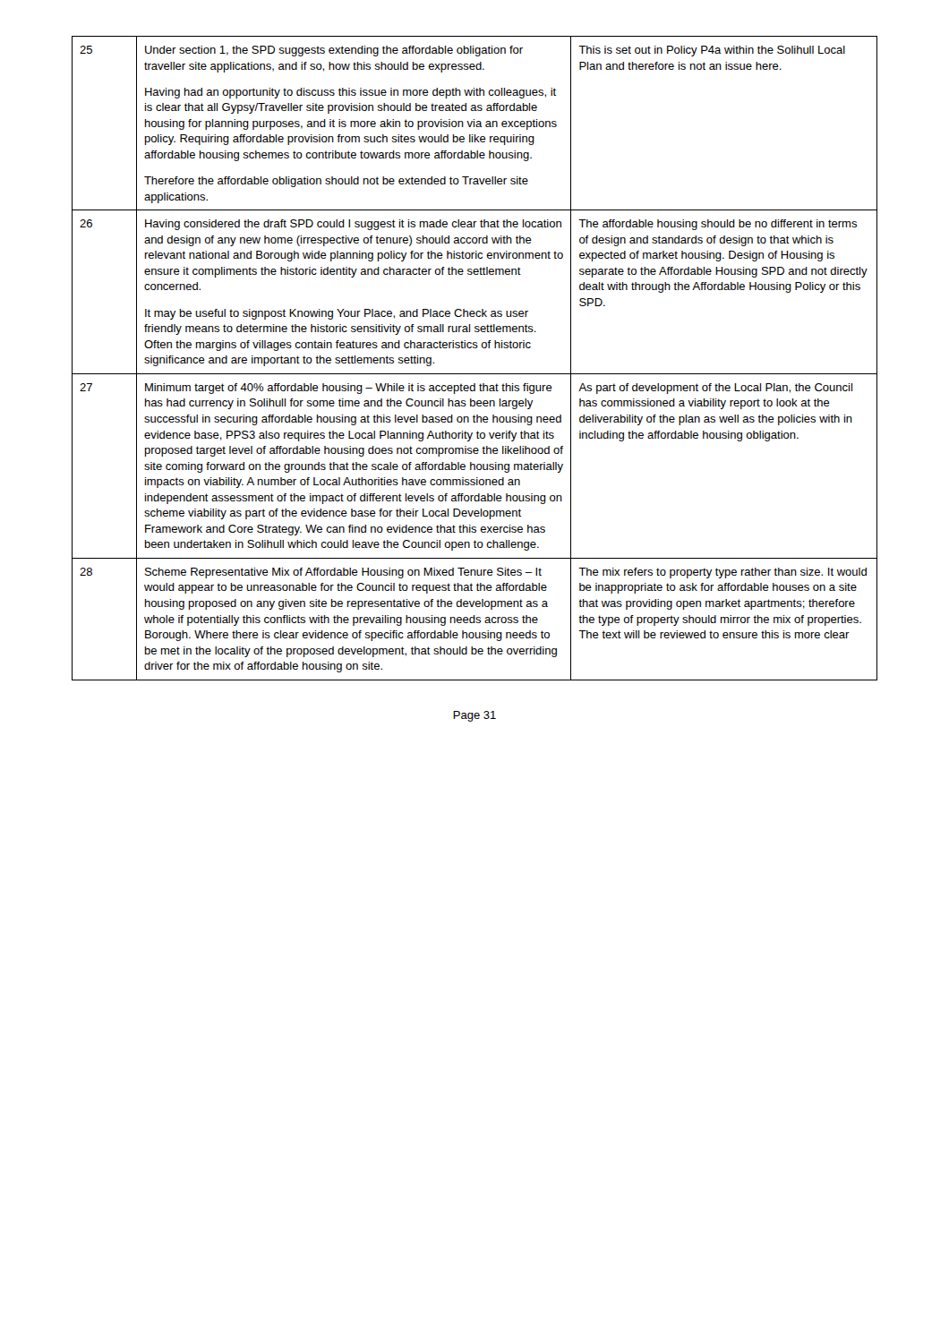| 25 | Under section 1, the SPD suggests extending the affordable obligation for traveller site applications, and if so, how this should be expressed. Having had an opportunity to discuss this issue in more depth with colleagues, it is clear that all Gypsy/Traveller site provision should be treated as affordable housing for planning purposes, and it is more akin to provision via an exceptions policy. Requiring affordable provision from such sites would be like requiring affordable housing schemes to contribute towards more affordable housing. Therefore the affordable obligation should not be extended to Traveller site applications. | This is set out in Policy P4a within the Solihull Local Plan and therefore is not an issue here. |
| 26 | Having considered the draft SPD could I suggest it is made clear that the location and design of any new home (irrespective of tenure) should accord with the relevant national and Borough wide planning policy for the historic environment to ensure it compliments the historic identity and character of the settlement concerned. It may be useful to signpost Knowing Your Place, and Place Check as user friendly means to determine the historic sensitivity of small rural settlements. Often the margins of villages contain features and characteristics of historic significance and are important to the settlements setting. | The affordable housing should be no different in terms of design and standards of design to that which is expected of market housing. Design of Housing is separate to the Affordable Housing SPD and not directly dealt with through the Affordable Housing Policy or this SPD. |
| 27 | Minimum target of 40% affordable housing – While it is accepted that this figure has had currency in Solihull for some time and the Council has been largely successful in securing affordable housing at this level based on the housing need evidence base, PPS3 also requires the Local Planning Authority to verify that its proposed target level of affordable housing does not compromise the likelihood of site coming forward on the grounds that the scale of affordable housing materially impacts on viability. A number of Local Authorities have commissioned an independent assessment of the impact of different levels of affordable housing on scheme viability as part of the evidence base for their Local Development Framework and Core Strategy. We can find no evidence that this exercise has been undertaken in Solihull which could leave the Council open to challenge. | As part of development of the Local Plan, the Council has commissioned a viability report to look at the deliverability of the plan as well as the policies with in including the affordable housing obligation. |
| 28 | Scheme Representative Mix of Affordable Housing on Mixed Tenure Sites – It would appear to be unreasonable for the Council to request that the affordable housing proposed on any given site be representative of the development as a whole if potentially this conflicts with the prevailing housing needs across the Borough. Where there is clear evidence of specific affordable housing needs to be met in the locality of the proposed development, that should be the overriding driver for the mix of affordable housing on site. | The mix refers to property type rather than size. It would be inappropriate to ask for affordable houses on a site that was providing open market apartments; therefore the type of property should mirror the mix of properties. The text will be reviewed to ensure this is more clear |
Page 31